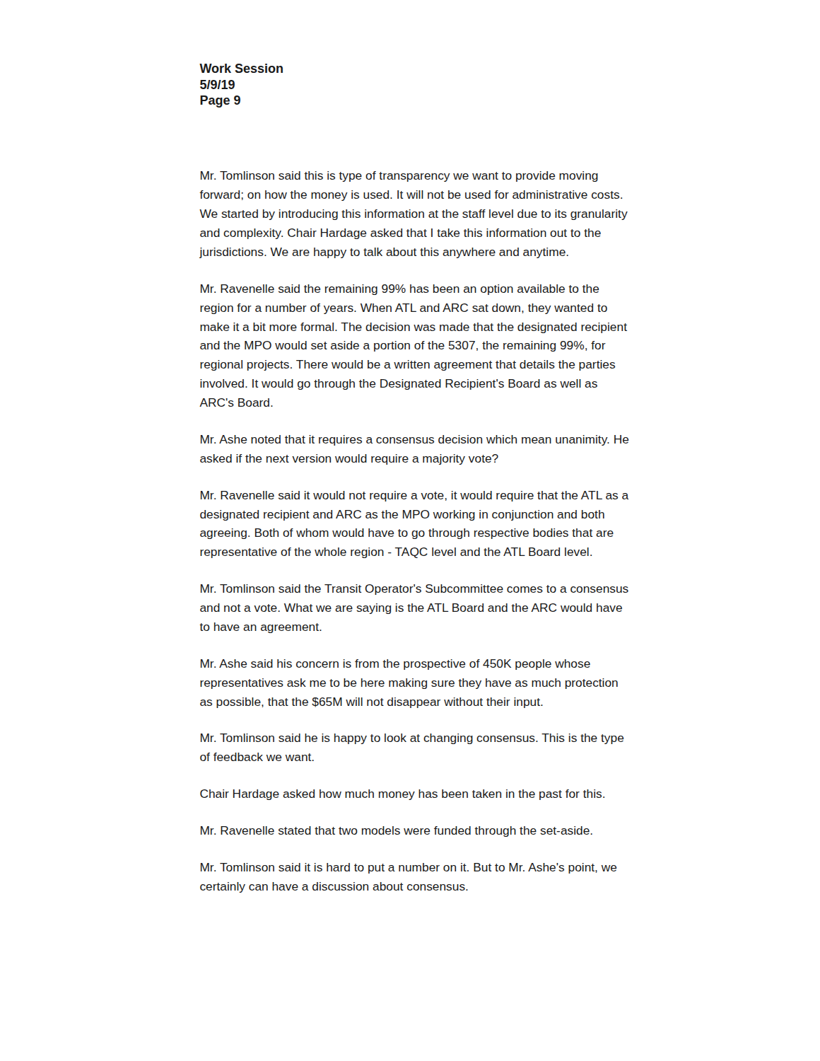Work Session
5/9/19
Page 9
Mr. Tomlinson said this is type of transparency we want to provide moving forward; on how the money is used. It will not be used for administrative costs. We started by introducing this information at the staff level due to its granularity and complexity. Chair Hardage asked that I take this information out to the jurisdictions. We are happy to talk about this anywhere and anytime.
Mr. Ravenelle said the remaining 99% has been an option available to the region for a number of years. When ATL and ARC sat down, they wanted to make it a bit more formal. The decision was made that the designated recipient and the MPO would set aside a portion of the 5307, the remaining 99%, for regional projects. There would be a written agreement that details the parties involved. It would go through the Designated Recipient's Board as well as ARC's Board.
Mr. Ashe noted that it requires a consensus decision which mean unanimity. He asked if the next version would require a majority vote?
Mr. Ravenelle said it would not require a vote, it would require that the ATL as a designated recipient and ARC as the MPO working in conjunction and both agreeing. Both of whom would have to go through respective bodies that are representative of the whole region - TAQC level and the ATL Board level.
Mr. Tomlinson said the Transit Operator's Subcommittee comes to a consensus and not a vote. What we are saying is the ATL Board and the ARC would have to have an agreement.
Mr. Ashe said his concern is from the prospective of 450K people whose representatives ask me to be here making sure they have as much protection as possible, that the $65M will not disappear without their input.
Mr. Tomlinson said he is happy to look at changing consensus. This is the type of feedback we want.
Chair Hardage asked how much money has been taken in the past for this.
Mr. Ravenelle stated that two models were funded through the set-aside.
Mr. Tomlinson said it is hard to put a number on it. But to Mr. Ashe's point, we certainly can have a discussion about consensus.